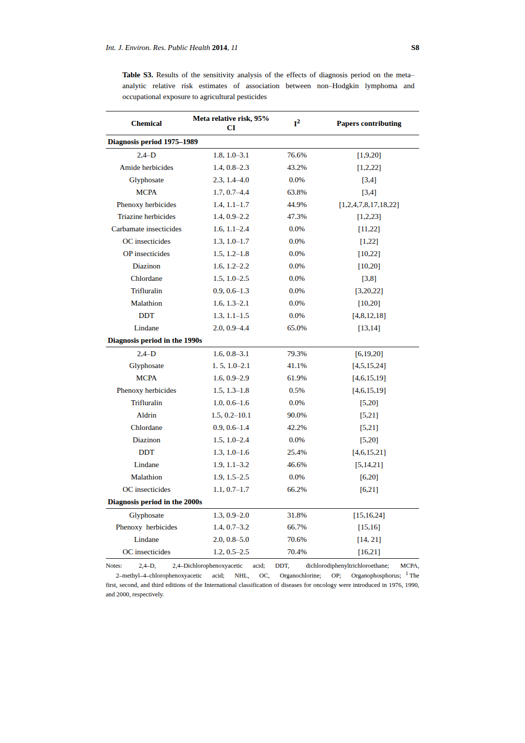Int. J. Environ. Res. Public Health 2014, 11
S8
Table S3. Results of the sensitivity analysis of the effects of diagnosis period on the meta– analytic relative risk estimates of association between non–Hodgkin lymphoma and occupational exposure to agricultural pesticides
| Chemical | Meta relative risk, 95% CI | I 2 | Papers contributing |
| --- | --- | --- | --- |
| Diagnosis period 1975–1989 |
| 2,4–D | 1.8, 1.0–3.1 | 76.6% | [1,9,20] |
| Amide herbicides | 1.4, 0.8–2.3 | 43.2% | [1,2,22] |
| Glyphosate | 2.3, 1.4–4.0 | 0.0% | [3,4] |
| MCPA | 1.7, 0.7–4.4 | 63.8% | [3,4] |
| Phenoxy herbicides | 1.4, 1.1–1.7 | 44.9% | [1,2,4,7,8,17,18,22] |
| Triazine herbicides | 1.4, 0.9–2.2 | 47.3% | [1,2,23] |
| Carbamate insecticides | 1.6, 1.1–2.4 | 0.0% | [11,22] |
| OC insecticides | 1.3, 1.0–1.7 | 0.0% | [1,22] |
| OP insecticides | 1.5, 1.2–1.8 | 0.0% | [10,22] |
| Diazinon | 1.6, 1.2–2.2 | 0.0% | [10,20] |
| Chlordane | 1.5, 1.0–2.5 | 0.0% | [3,8] |
| Trifluralin | 0.9, 0.6–1.3 | 0.0% | [3,20,22] |
| Malathion | 1.6, 1.3–2.1 | 0.0% | [10,20] |
| DDT | 1.3, 1.1–1.5 | 0.0% | [4,8,12,18] |
| Lindane | 2.0, 0.9–4.4 | 65.0% | [13,14] |
| Diagnosis period in the 1990s |
| 2,4–D | 1.6, 0.8–3.1 | 79.3% | [6,19,20] |
| Glyphosate | 1. 5, 1.0–2.1 | 41.1% | [4,5,15,24] |
| MCPA | 1.6, 0.9–2.9 | 61.9% | [4,6,15,19] |
| Phenoxy herbicides | 1.5, 1.3–1.8 | 0.5% | [4,6,15,19] |
| Trifluralin | 1.0, 0.6–1.6 | 0.0% | [5,20] |
| Aldrin | 1.5, 0.2–10.1 | 90.0% | [5,21] |
| Chlordane | 0.9, 0.6–1.4 | 42.2% | [5,21] |
| Diazinon | 1.5, 1.0–2.4 | 0.0% | [5,20] |
| DDT | 1.3, 1.0–1.6 | 25.4% | [4,6,15,21] |
| Lindane | 1.9, 1.1–3.2 | 46.6% | [5,14,21] |
| Malathion | 1.9, 1.5–2.5 | 0.0% | [6,20] |
| OC insecticides | 1.1, 0.7–1.7 | 66.2% | [6,21] |
| Diagnosis period in the 2000s |
| Glyphosate | 1.3, 0.9–2.0 | 31.8% | [15,16,24] |
| Phenoxy herbicides | 1.4, 0.7–3.2 | 66.7% | [15,16] |
| Lindane | 2.0, 0.8–5.0 | 70.6% | [14, 21] |
| OC insecticides | 1.2, 0.5–2.5 | 70.4% | [16,21] |
Notes: 2,4–D, 2,4–Dichlorophenoxyacetic acid; DDT, dichlorodiphenyltrichloroethane; MCPA, 2–methyl–4–chlorophenoxyacetic acid; NHL, OC, Organochlorine; OP; Organophosphorus; 1 The first, second, and third editions of the International classification of diseases for oncology were introduced in 1976, 1990, and 2000, respectively.